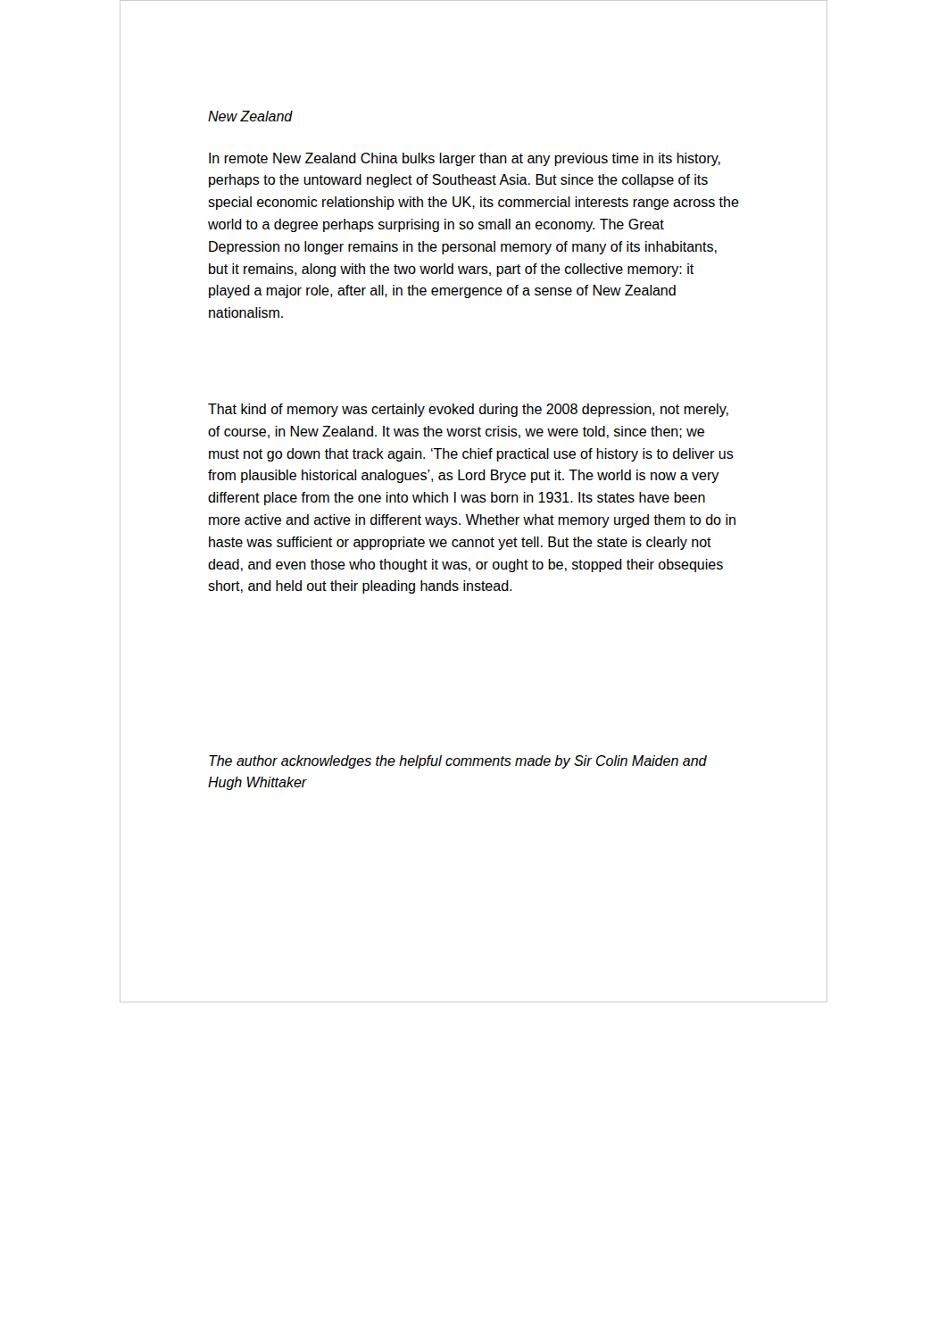New Zealand
In remote New Zealand China bulks larger than at any previous time in its history, perhaps to the untoward neglect of Southeast Asia. But since the collapse of its special economic relationship with the UK, its commercial interests range across the world to a degree perhaps surprising in so small an economy. The Great Depression no longer remains in the personal memory of many of its inhabitants, but it remains, along with the two world wars, part of the collective memory: it played a major role, after all, in the emergence of a sense of New Zealand nationalism.
That kind of memory was certainly evoked during the 2008 depression, not merely, of course, in New Zealand. It was the worst crisis, we were told, since then; we must not go down that track again. ‘The chief practical use of history is to deliver us from plausible historical analogues’, as Lord Bryce put it. The world is now a very different place from the one into which I was born in 1931. Its states have been more active and active in different ways. Whether what memory urged them to do in haste was sufficient or appropriate we cannot yet tell. But the state is clearly not dead, and even those who thought it was, or ought to be, stopped their obsequies short, and held out their pleading hands instead.
The author acknowledges the helpful comments made by Sir Colin Maiden and Hugh Whittaker